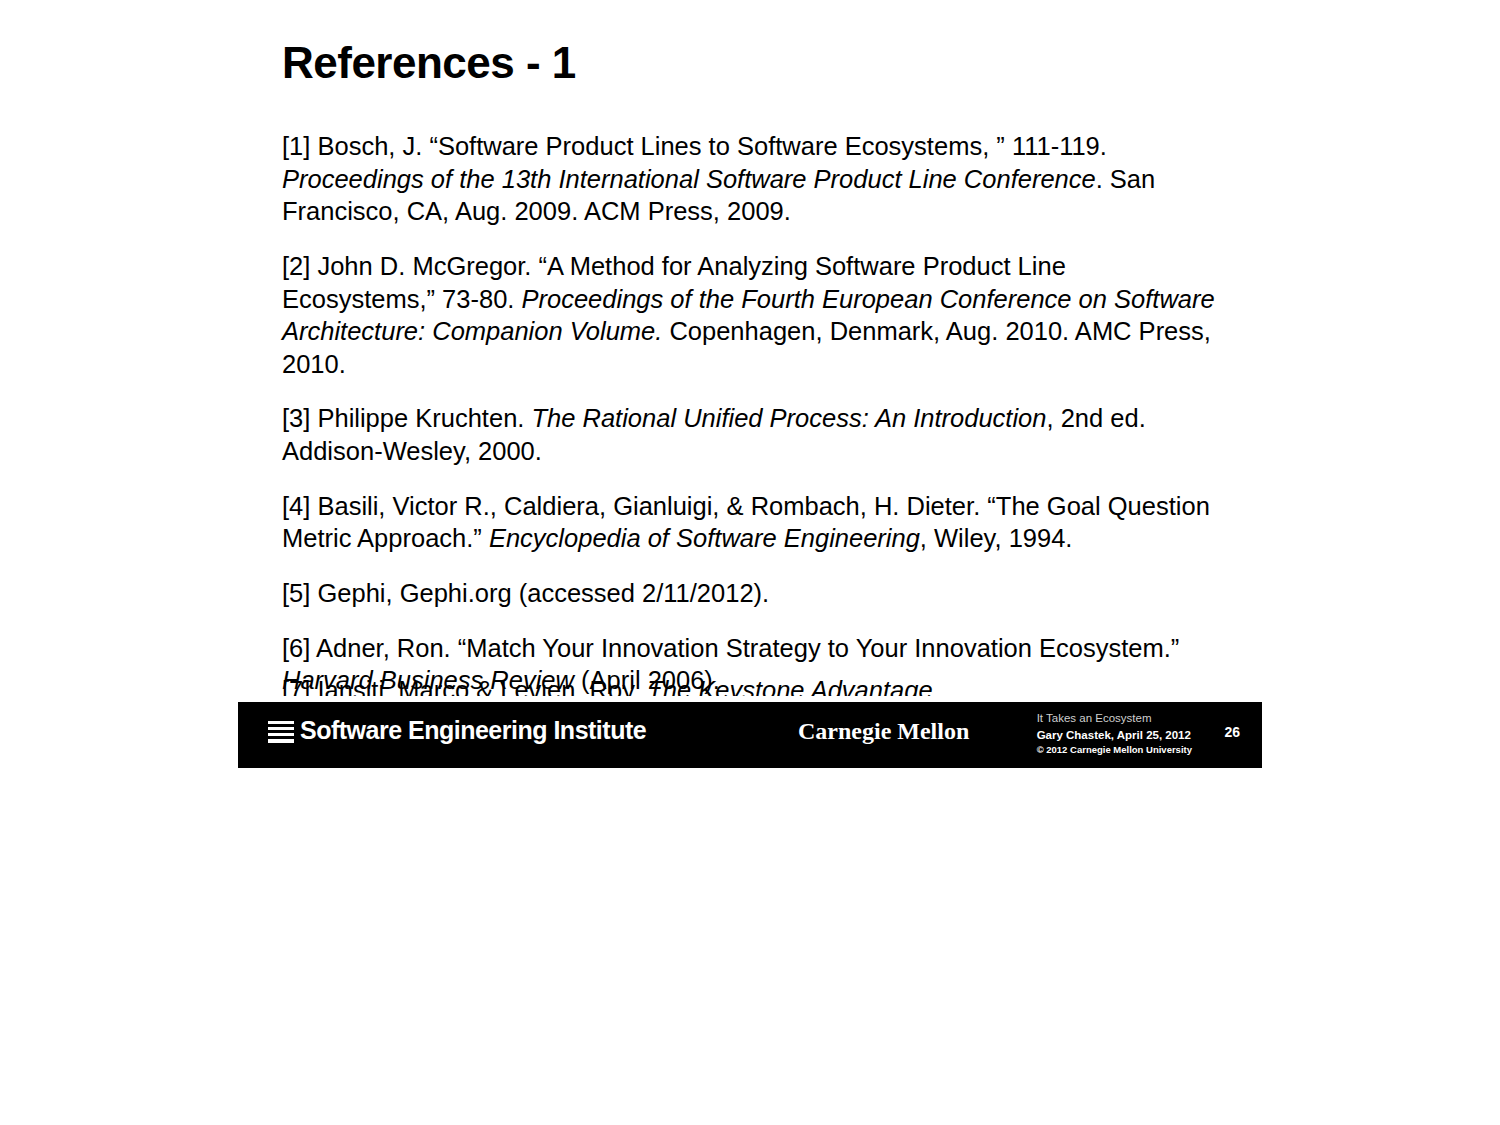References - 1
[1] Bosch, J. “Software Product Lines to Software Ecosystems, ” 111-119. Proceedings of the 13th International Software Product Line Conference. San Francisco, CA, Aug. 2009. ACM Press, 2009.
[2] John D. McGregor. “A Method for Analyzing Software Product Line Ecosystems,” 73-80. Proceedings of the Fourth European Conference on Software Architecture: Companion Volume. Copenhagen, Denmark, Aug. 2010. AMC Press, 2010.
[3] Philippe Kruchten. The Rational Unified Process: An Introduction, 2nd ed. Addison-Wesley, 2000.
[4] Basili, Victor R., Caldiera, Gianluigi, & Rombach, H. Dieter. “The Goal Question Metric Approach.” Encyclopedia of Software Engineering, Wiley, 1994.
[5] Gephi, Gephi.org (accessed 2/11/2012).
[6] Adner, Ron. “Match Your Innovation Strategy to Your Innovation Ecosystem.” Harvard Business Review (April 2006).
[7] Iansiti, Marco & Levien, Roy. The Keystone Advantage.
Software Engineering Institute
Carnegie Mellon
It Takes an Ecosystem
Gary Chastek, April 25, 2012
© 2012 Carnegie Mellon University
26